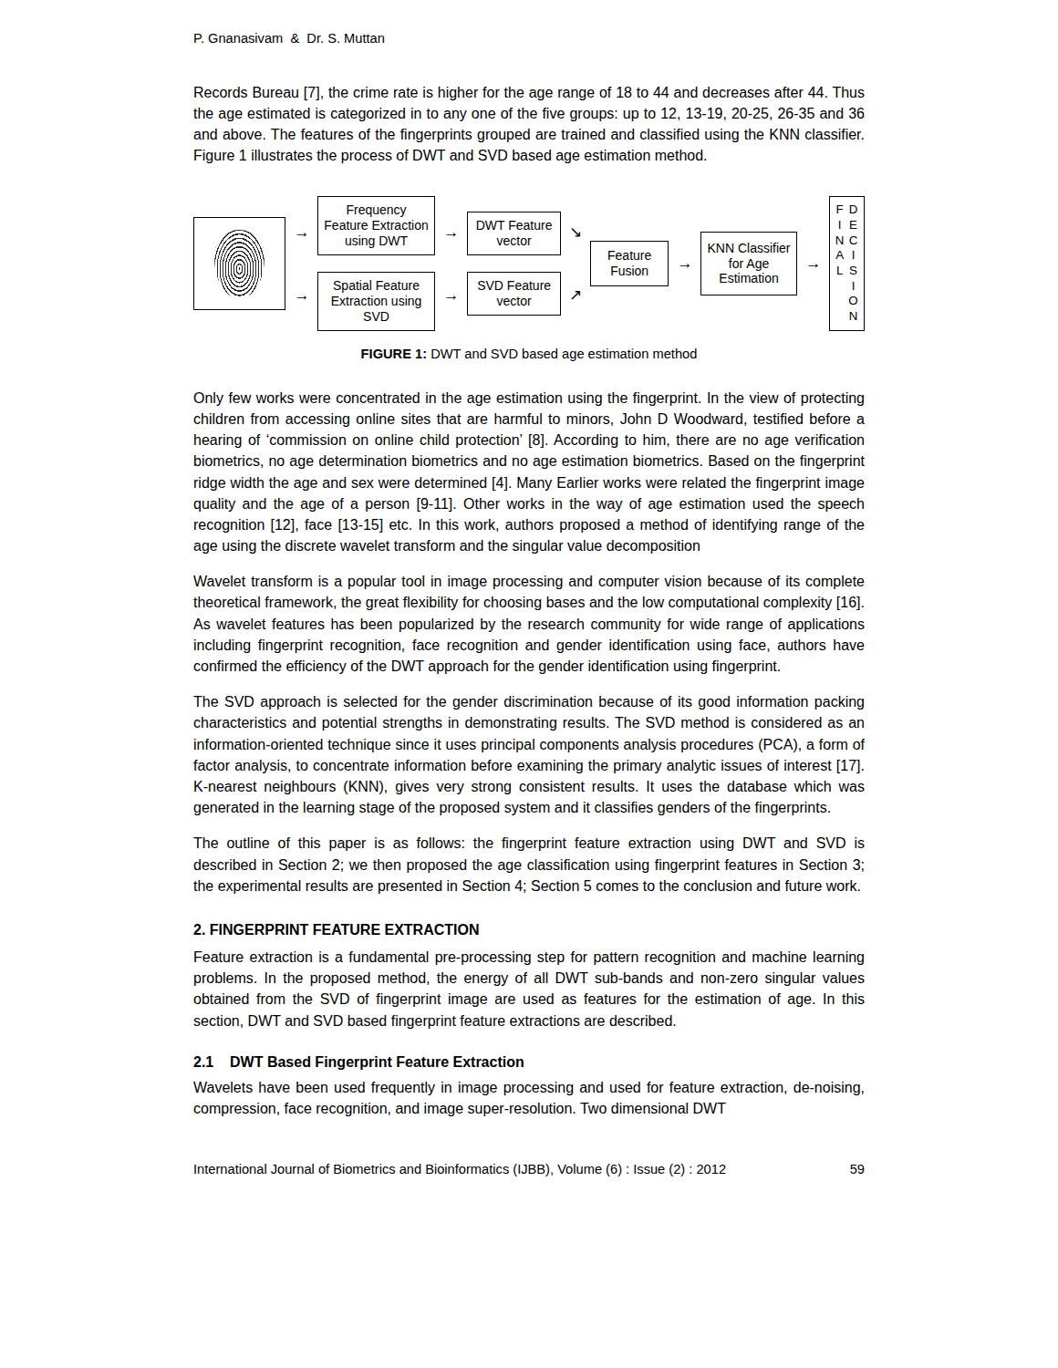P. Gnanasivam & Dr. S. Muttan
Records Bureau [7], the crime rate is higher for the age range of 18 to 44 and decreases after 44. Thus the age estimated is categorized in to any one of the five groups: up to 12, 13-19, 20-25, 26-35 and 36 and above. The features of the fingerprints grouped are trained and classified using the KNN classifier. Figure 1 illustrates the process of DWT and SVD based age estimation method.
→ →
Frequency Feature Extraction using DWT
Spatial Feature Extraction using SVD
→ →
DWT Feature vector
SVD Feature vector
↘ ↗
Feature Fusion
→
KNN Classifier for Age Estimation
→
FINAL
DECISION
FIGURE 1: DWT and SVD based age estimation method
Only few works were concentrated in the age estimation using the fingerprint. In the view of protecting children from accessing online sites that are harmful to minors, John D Woodward, testified before a hearing of ‘commission on online child protection’ [8]. According to him, there are no age verification biometrics, no age determination biometrics and no age estimation biometrics. Based on the fingerprint ridge width the age and sex were determined [4]. Many Earlier works were related the fingerprint image quality and the age of a person [9-11]. Other works in the way of age estimation used the speech recognition [12], face [13-15] etc. In this work, authors proposed a method of identifying range of the age using the discrete wavelet transform and the singular value decomposition
Wavelet transform is a popular tool in image processing and computer vision because of its complete theoretical framework, the great flexibility for choosing bases and the low computational complexity [16]. As wavelet features has been popularized by the research community for wide range of applications including fingerprint recognition, face recognition and gender identification using face, authors have confirmed the efficiency of the DWT approach for the gender identification using fingerprint.
The SVD approach is selected for the gender discrimination because of its good information packing characteristics and potential strengths in demonstrating results. The SVD method is considered as an information-oriented technique since it uses principal components analysis procedures (PCA), a form of factor analysis, to concentrate information before examining the primary analytic issues of interest [17]. K-nearest neighbours (KNN), gives very strong consistent results. It uses the database which was generated in the learning stage of the proposed system and it classifies genders of the fingerprints.
The outline of this paper is as follows: the fingerprint feature extraction using DWT and SVD is described in Section 2; we then proposed the age classification using fingerprint features in Section 3; the experimental results are presented in Section 4; Section 5 comes to the conclusion and future work.
2. FINGERPRINT FEATURE EXTRACTION
Feature extraction is a fundamental pre-processing step for pattern recognition and machine learning problems. In the proposed method, the energy of all DWT sub-bands and non-zero singular values obtained from the SVD of fingerprint image are used as features for the estimation of age. In this section, DWT and SVD based fingerprint feature extractions are described.
2.1 DWT Based Fingerprint Feature Extraction
Wavelets have been used frequently in image processing and used for feature extraction, de-noising, compression, face recognition, and image super-resolution. Two dimensional DWT
International Journal of Biometrics and Bioinformatics (IJBB), Volume (6) : Issue (2) : 2012 59